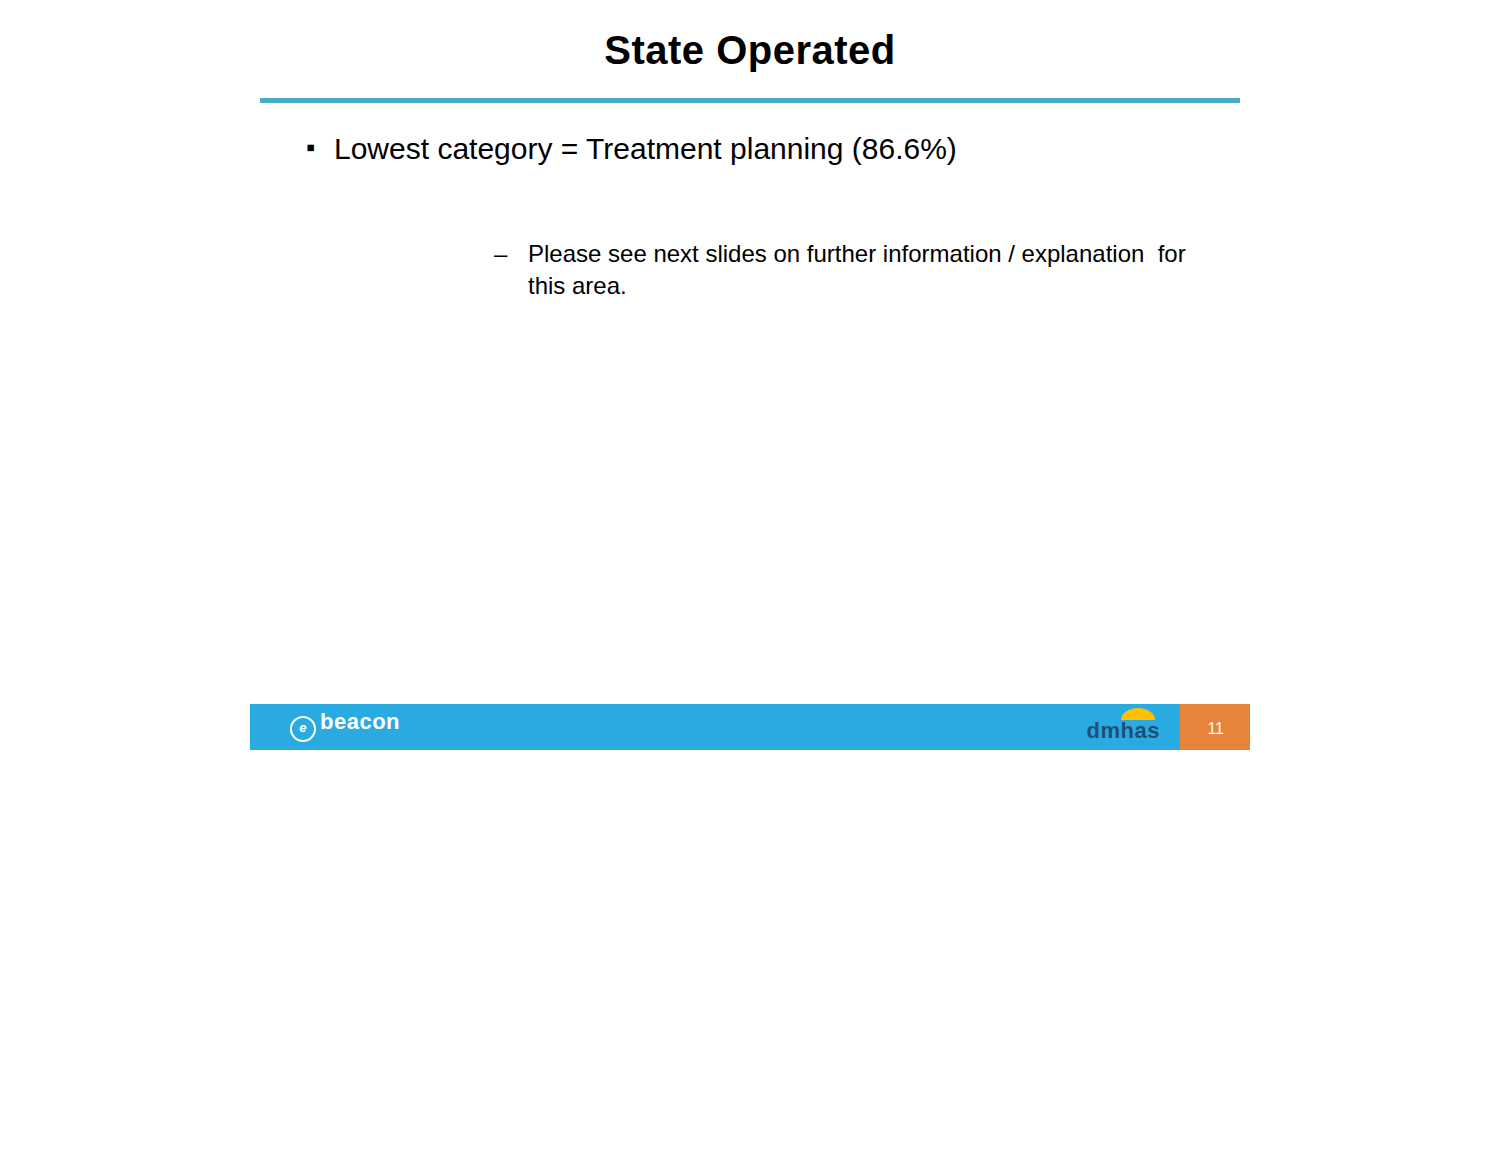State Operated
Lowest category = Treatment planning (86.6%)
Please see next slides on further information / explanation for this area.
ebeacon
dmhas
11